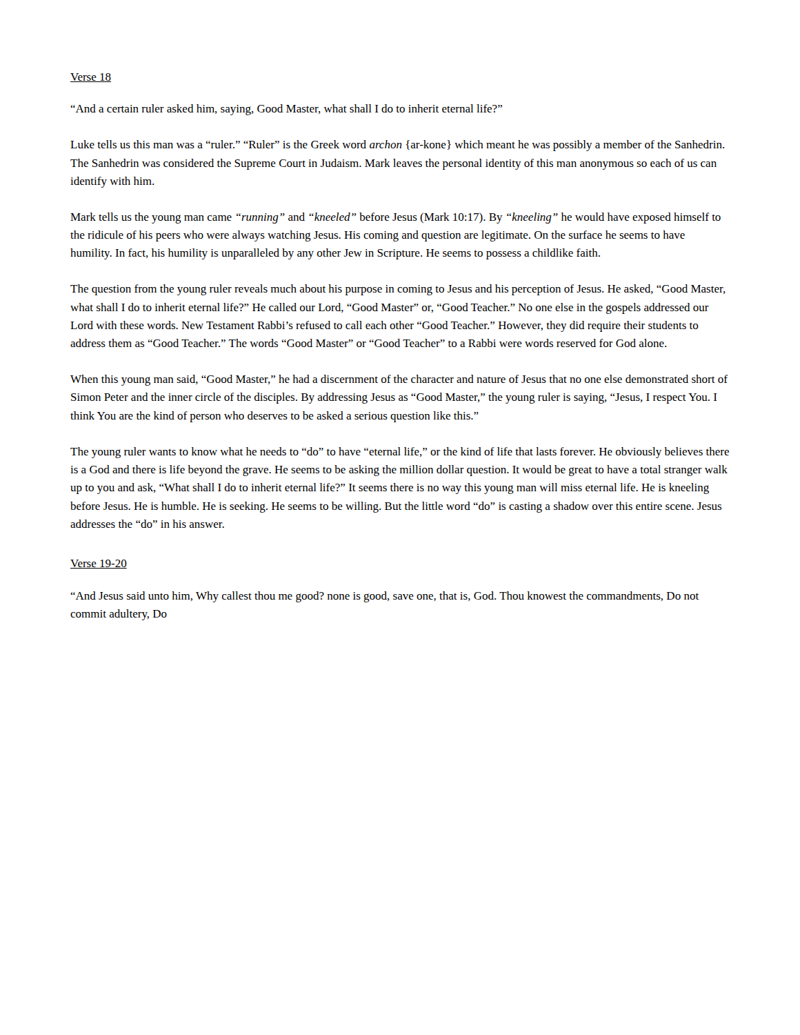Verse 18
“And a certain ruler asked him, saying, Good Master, what shall I do to inherit eternal life?”
Luke tells us this man was a “ruler.” “Ruler” is the Greek word archon {ar-kone} which meant he was possibly a member of the Sanhedrin. The Sanhedrin was considered the Supreme Court in Judaism. Mark leaves the personal identity of this man anonymous so each of us can identify with him.
Mark tells us the young man came “running” and “kneeled” before Jesus (Mark 10:17). By “kneeling” he would have exposed himself to the ridicule of his peers who were always watching Jesus. His coming and question are legitimate. On the surface he seems to have humility. In fact, his humility is unparalleled by any other Jew in Scripture. He seems to possess a childlike faith.
The question from the young ruler reveals much about his purpose in coming to Jesus and his perception of Jesus. He asked, “Good Master, what shall I do to inherit eternal life?” He called our Lord, “Good Master” or, “Good Teacher.” No one else in the gospels addressed our Lord with these words. New Testament Rabbi’s refused to call each other “Good Teacher.” However, they did require their students to address them as “Good Teacher.” The words “Good Master” or “Good Teacher” to a Rabbi were words reserved for God alone.
When this young man said, “Good Master,” he had a discernment of the character and nature of Jesus that no one else demonstrated short of Simon Peter and the inner circle of the disciples. By addressing Jesus as “Good Master,” the young ruler is saying, “Jesus, I respect You. I think You are the kind of person who deserves to be asked a serious question like this.”
The young ruler wants to know what he needs to “do” to have “eternal life,” or the kind of life that lasts forever. He obviously believes there is a God and there is life beyond the grave. He seems to be asking the million dollar question. It would be great to have a total stranger walk up to you and ask, “What shall I do to inherit eternal life?” It seems there is no way this young man will miss eternal life. He is kneeling before Jesus. He is humble. He is seeking. He seems to be willing. But the little word “do” is casting a shadow over this entire scene. Jesus addresses the “do” in his answer.
Verse 19-20
“And Jesus said unto him, Why callest thou me good? none is good, save one, that is, God. Thou knowest the commandments, Do not commit adultery, Do